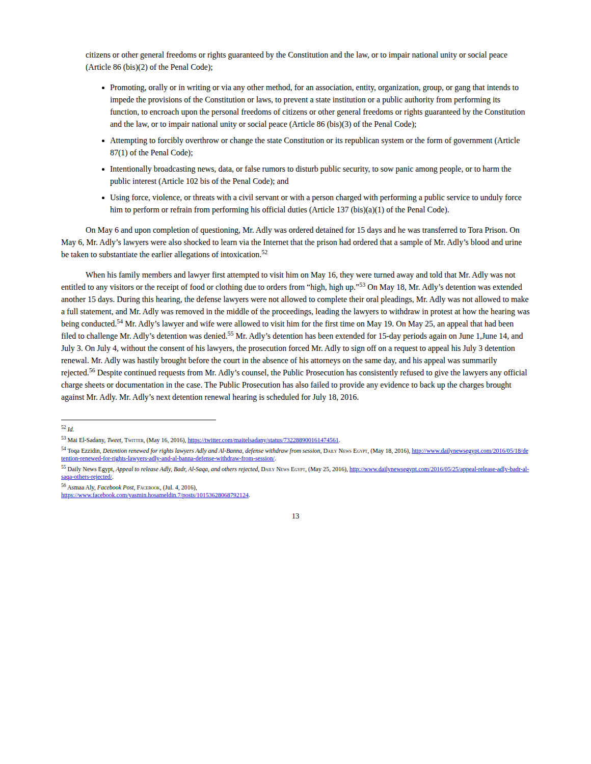citizens or other general freedoms or rights guaranteed by the Constitution and the law, or to impair national unity or social peace (Article 86 (bis)(2) of the Penal Code);
Promoting, orally or in writing or via any other method, for an association, entity, organization, group, or gang that intends to impede the provisions of the Constitution or laws, to prevent a state institution or a public authority from performing its function, to encroach upon the personal freedoms of citizens or other general freedoms or rights guaranteed by the Constitution and the law, or to impair national unity or social peace (Article 86 (bis)(3) of the Penal Code);
Attempting to forcibly overthrow or change the state Constitution or its republican system or the form of government (Article 87(1) of the Penal Code);
Intentionally broadcasting news, data, or false rumors to disturb public security, to sow panic among people, or to harm the public interest (Article 102 bis of the Penal Code); and
Using force, violence, or threats with a civil servant or with a person charged with performing a public service to unduly force him to perform or refrain from performing his official duties (Article 137 (bis)(a)(1) of the Penal Code).
On May 6 and upon completion of questioning, Mr. Adly was ordered detained for 15 days and he was transferred to Tora Prison. On May 6, Mr. Adly’s lawyers were also shocked to learn via the Internet that the prison had ordered that a sample of Mr. Adly’s blood and urine be taken to substantiate the earlier allegations of intoxication.52
When his family members and lawyer first attempted to visit him on May 16, they were turned away and told that Mr. Adly was not entitled to any visitors or the receipt of food or clothing due to orders from “high, high up.”53 On May 18, Mr. Adly’s detention was extended another 15 days. During this hearing, the defense lawyers were not allowed to complete their oral pleadings, Mr. Adly was not allowed to make a full statement, and Mr. Adly was removed in the middle of the proceedings, leading the lawyers to withdraw in protest at how the hearing was being conducted.54 Mr. Adly’s lawyer and wife were allowed to visit him for the first time on May 19. On May 25, an appeal that had been filed to challenge Mr. Adly’s detention was denied.55 Mr. Adly’s detention has been extended for 15-day periods again on June 1,June 14, and July 3. On July 4, without the consent of his lawyers, the prosecution forced Mr. Adly to sign off on a request to appeal his July 3 detention renewal. Mr. Adly was hastily brought before the court in the absence of his attorneys on the same day, and his appeal was summarily rejected.56 Despite continued requests from Mr. Adly’s counsel, the Public Prosecution has consistently refused to give the lawyers any official charge sheets or documentation in the case. The Public Prosecution has also failed to provide any evidence to back up the charges brought against Mr. Adly. Mr. Adly’s next detention renewal hearing is scheduled for July 18, 2016.
52 Id.
53 Mai El-Sadany, Tweet, Twitter, (May 16, 2016), https://twitter.com/maitelsadany/status/732288900161474561.
54 Toqa Ezzidin, Detention renewed for rights lawyers Adly and Al-Banna, defense withdraw from session, Daily News Egypt, (May 18, 2016), http://www.dailynewsegypt.com/2016/05/18/detention-renewed-for-rights-lawyers-adly-and-al-banna-defense-withdraw-from-session/.
55 Daily News Egypt, Appeal to release Adly, Badr, Al-Saqa, and others rejected, Daily News Egypt, (May 25, 2016), http://www.dailynewsegypt.com/2016/05/25/appeal-release-adly-badr-al-saqa-others-rejected/.
56 Asmaa Aly, Facebook Post, Facebook, (Jul. 4, 2016),
https://www.facebook.com/yasmin.hosameldin.7/posts/10153628068792124.
13